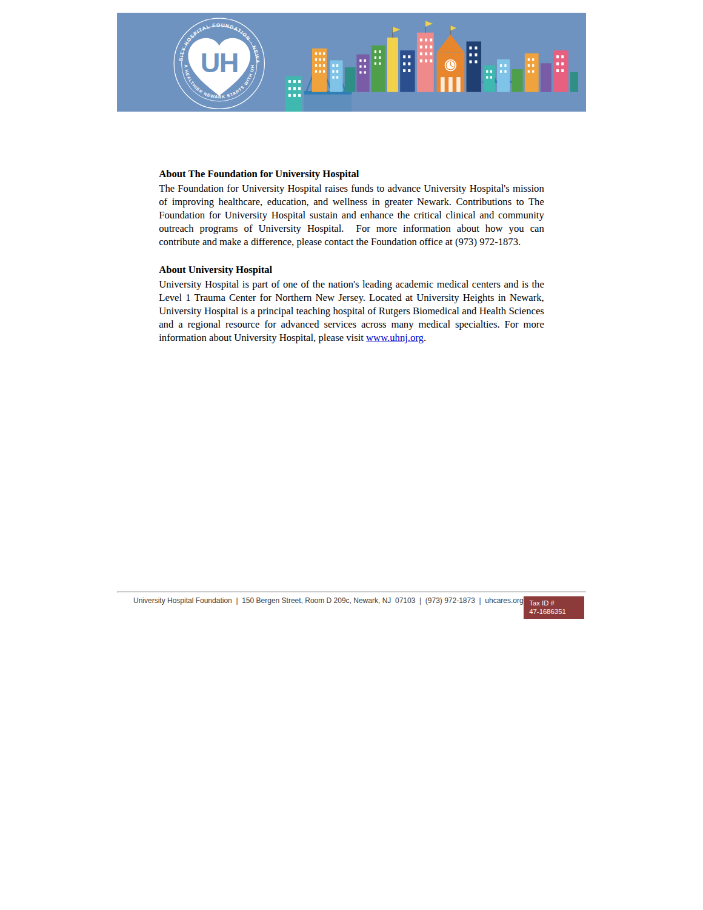UNIVERSITY HOSPITAL FOUNDATION · NEWARK, NJ A HEALTHIER NEWARK STARTS WITH UH UH
About The Foundation for University Hospital
The Foundation for University Hospital raises funds to advance University Hospital's mission of improving healthcare, education, and wellness in greater Newark. Contributions to The Foundation for University Hospital sustain and enhance the critical clinical and community outreach programs of University Hospital. For more information about how you can contribute and make a difference, please contact the Foundation office at (973) 972-1873.
About University Hospital
University Hospital is part of one of the nation's leading academic medical centers and is the Level 1 Trauma Center for Northern New Jersey. Located at University Heights in Newark, University Hospital is a principal teaching hospital of Rutgers Biomedical and Health Sciences and a regional resource for advanced services across many medical specialties. For more information about University Hospital, please visit www.uhnj.org.
University Hospital Foundation | 150 Bergen Street, Room D 209c, Newark, NJ 07103 | (973) 972-1873 | uhcares.org
Tax ID #
47-1686351